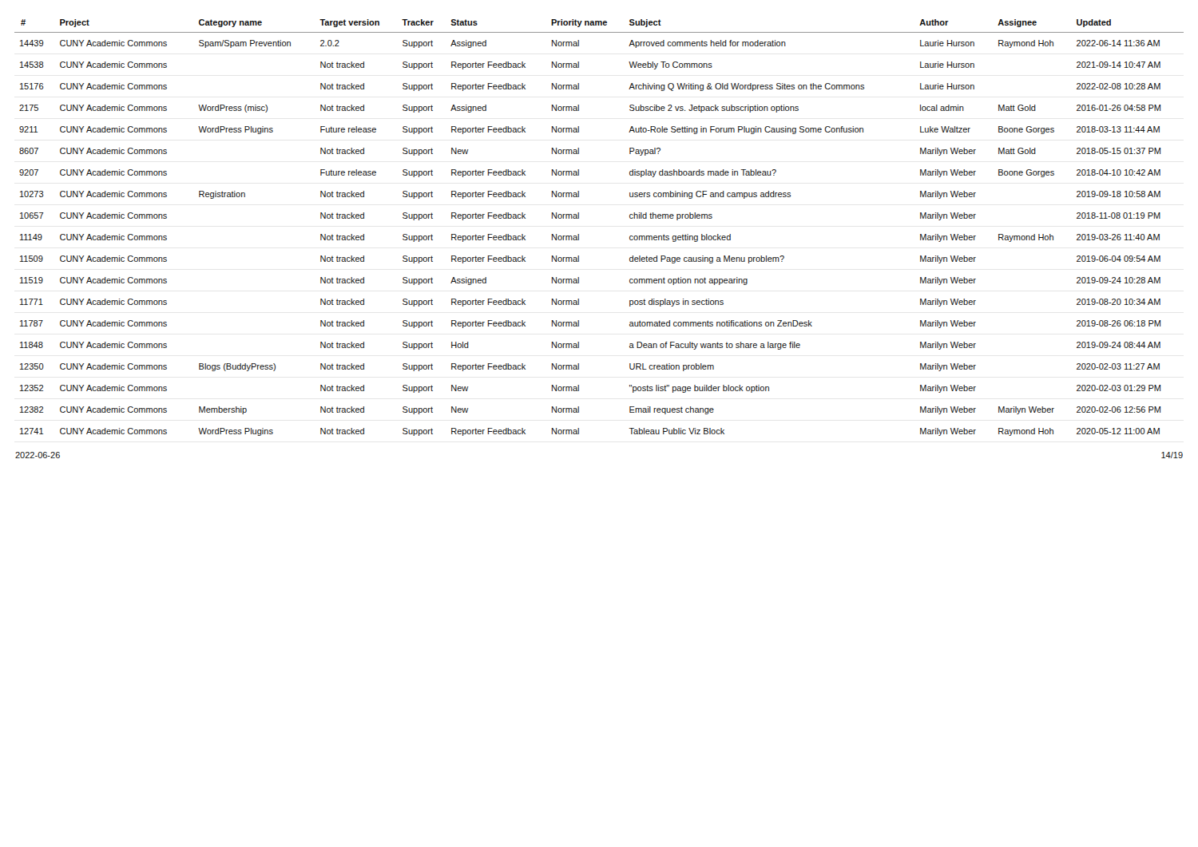Issue tracker listing
| # | Project | Category name | Target version | Tracker | Status | Priority name | Subject | Author | Assignee | Updated |
| --- | --- | --- | --- | --- | --- | --- | --- | --- | --- | --- |
| 14439 | CUNY Academic Commons | Spam/Spam Prevention | 2.0.2 | Support | Assigned | Normal | Aprroved comments held for moderation | Laurie Hurson | Raymond Hoh | 2022-06-14 11:36 AM |
| 14538 | CUNY Academic Commons | | Not tracked | Support | Reporter Feedback | Normal | Weebly To Commons | Laurie Hurson | | 2021-09-14 10:47 AM |
| 15176 | CUNY Academic Commons | | Not tracked | Support | Reporter Feedback | Normal | Archiving Q Writing & Old Wordpress Sites on the Commons | Laurie Hurson | | 2022-02-08 10:28 AM |
| 2175 | CUNY Academic Commons | WordPress (misc) | Not tracked | Support | Assigned | Normal | Subscibe 2 vs. Jetpack subscription options | local admin | Matt Gold | 2016-01-26 04:58 PM |
| 9211 | CUNY Academic Commons | WordPress Plugins | Future release | Support | Reporter Feedback | Normal | Auto-Role Setting in Forum Plugin Causing Some Confusion | Luke Waltzer | Boone Gorges | 2018-03-13 11:44 AM |
| 8607 | CUNY Academic Commons | | Not tracked | Support | New | Normal | Paypal? | Marilyn Weber | Matt Gold | 2018-05-15 01:37 PM |
| 9207 | CUNY Academic Commons | | Future release | Support | Reporter Feedback | Normal | display dashboards made in Tableau? | Marilyn Weber | Boone Gorges | 2018-04-10 10:42 AM |
| 10273 | CUNY Academic Commons | Registration | Not tracked | Support | Reporter Feedback | Normal | users combining CF and campus address | Marilyn Weber | | 2019-09-18 10:58 AM |
| 10657 | CUNY Academic Commons | | Not tracked | Support | Reporter Feedback | Normal | child theme problems | Marilyn Weber | | 2018-11-08 01:19 PM |
| 11149 | CUNY Academic Commons | | Not tracked | Support | Reporter Feedback | Normal | comments getting blocked | Marilyn Weber | Raymond Hoh | 2019-03-26 11:40 AM |
| 11509 | CUNY Academic Commons | | Not tracked | Support | Reporter Feedback | Normal | deleted Page causing a Menu problem? | Marilyn Weber | | 2019-06-04 09:54 AM |
| 11519 | CUNY Academic Commons | | Not tracked | Support | Assigned | Normal | comment option not appearing | Marilyn Weber | | 2019-09-24 10:28 AM |
| 11771 | CUNY Academic Commons | | Not tracked | Support | Reporter Feedback | Normal | post displays in sections | Marilyn Weber | | 2019-08-20 10:34 AM |
| 11787 | CUNY Academic Commons | | Not tracked | Support | Reporter Feedback | Normal | automated comments notifications on ZenDesk | Marilyn Weber | | 2019-08-26 06:18 PM |
| 11848 | CUNY Academic Commons | | Not tracked | Support | Hold | Normal | a Dean of Faculty wants to share a large file | Marilyn Weber | | 2019-09-24 08:44 AM |
| 12350 | CUNY Academic Commons | Blogs (BuddyPress) | Not tracked | Support | Reporter Feedback | Normal | URL creation problem | Marilyn Weber | | 2020-02-03 11:27 AM |
| 12352 | CUNY Academic Commons | | Not tracked | Support | New | Normal | "posts list" page builder block option | Marilyn Weber | | 2020-02-03 01:29 PM |
| 12382 | CUNY Academic Commons | Membership | Not tracked | Support | New | Normal | Email request change | Marilyn Weber | Marilyn Weber | 2020-02-06 12:56 PM |
| 12741 | CUNY Academic Commons | WordPress Plugins | Not tracked | Support | Reporter Feedback | Normal | Tableau Public Viz Block | Marilyn Weber | Raymond Hoh | 2020-05-12 11:00 AM |
| 2022-06-26 | 14/19 |